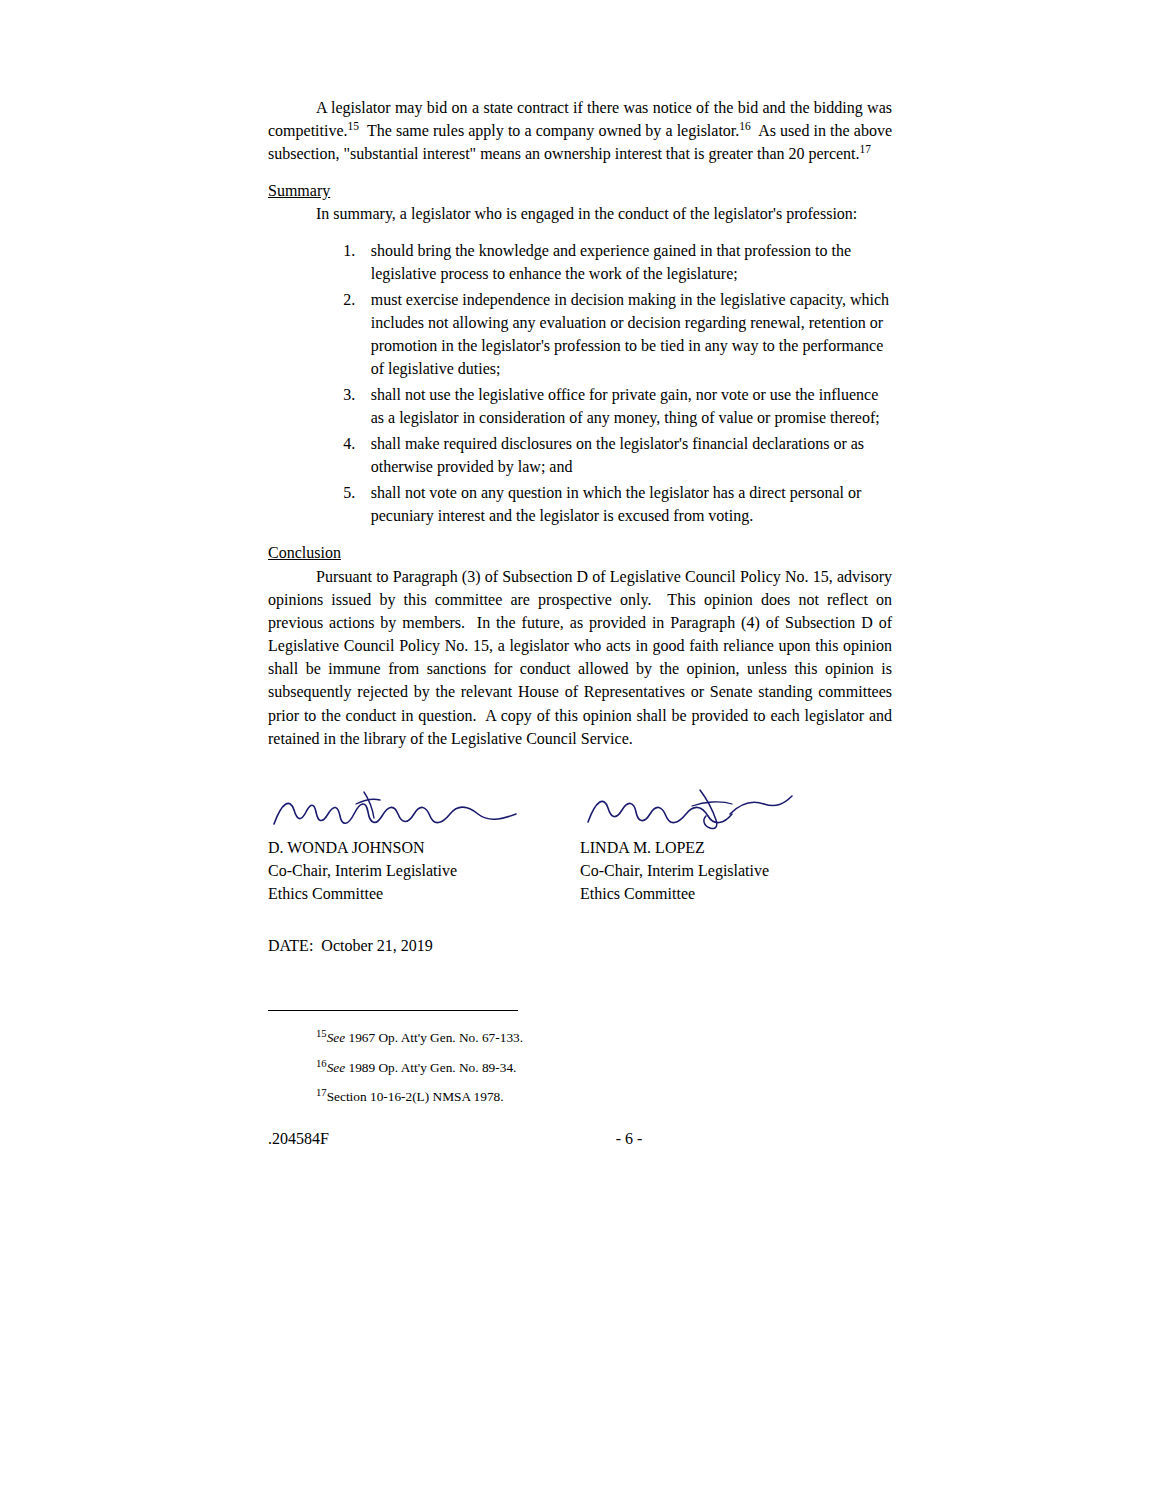A legislator may bid on a state contract if there was notice of the bid and the bidding was competitive.15 The same rules apply to a company owned by a legislator.16 As used in the above subsection, "substantial interest" means an ownership interest that is greater than 20 percent.17
Summary
In summary, a legislator who is engaged in the conduct of the legislator's profession:
should bring the knowledge and experience gained in that profession to the legislative process to enhance the work of the legislature;
must exercise independence in decision making in the legislative capacity, which includes not allowing any evaluation or decision regarding renewal, retention or promotion in the legislator's profession to be tied in any way to the performance of legislative duties;
shall not use the legislative office for private gain, nor vote or use the influence as a legislator in consideration of any money, thing of value or promise thereof;
shall make required disclosures on the legislator's financial declarations or as otherwise provided by law; and
shall not vote on any question in which the legislator has a direct personal or pecuniary interest and the legislator is excused from voting.
Conclusion
Pursuant to Paragraph (3) of Subsection D of Legislative Council Policy No. 15, advisory opinions issued by this committee are prospective only. This opinion does not reflect on previous actions by members. In the future, as provided in Paragraph (4) of Subsection D of Legislative Council Policy No. 15, a legislator who acts in good faith reliance upon this opinion shall be immune from sanctions for conduct allowed by the opinion, unless this opinion is subsequently rejected by the relevant House of Representatives or Senate standing committees prior to the conduct in question. A copy of this opinion shall be provided to each legislator and retained in the library of the Legislative Council Service.
| D. WONDA JOHNSON Co-Chair, Interim Legislative Ethics Committee | LINDA M. LOPEZ Co-Chair, Interim Legislative Ethics Committee |
DATE: October 21, 2019
15See 1967 Op. Att'y Gen. No. 67-133.
16See 1989 Op. Att'y Gen. No. 89-34.
17Section 10-16-2(L) NMSA 1978.
.204584F - 6 -